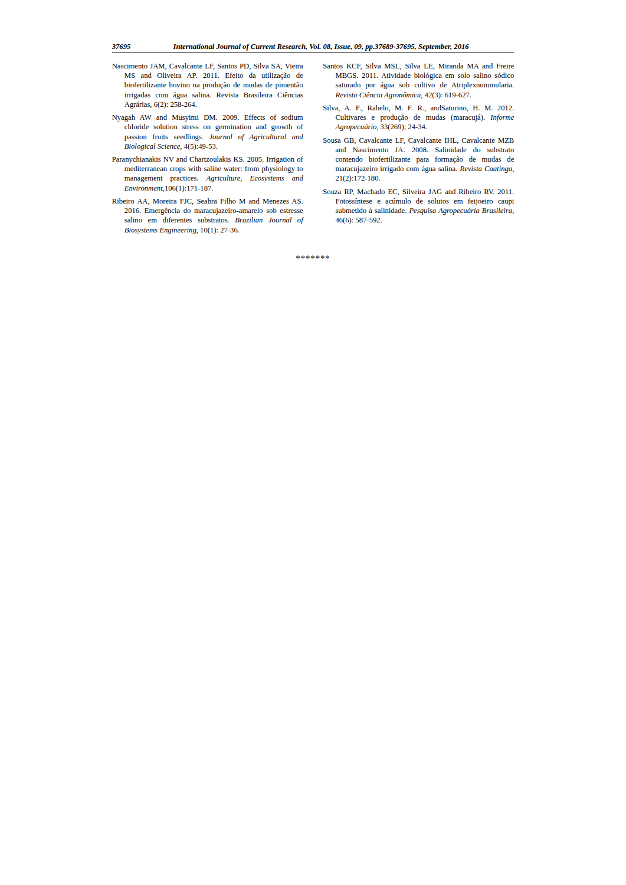37695
International Journal of Current Research, Vol. 08, Issue, 09, pp.37689-37695, September, 2016
Nascimento JAM, Cavalcante LF, Santos PD, Silva SA, Vieira MS and Oliveira AP. 2011. Efeito da utilização de biofertilizante bovino na produção de mudas de pimentão irrigadas com água salina. Revista Brasileira Ciências Agrárias, 6(2): 258-264.
Nyagah AW and Musyimi DM. 2009. Effects of sodium chloride solution stress on germination and growth of passion fruits seedlings. Journal of Agricultural and Biological Science, 4(5):49-53.
Paranychianakis NV and Chartzoulakis KS. 2005. Irrigation of mediterranean crops with saline water: from physiology to management practices. Agriculture, Ecosystems and Environment,106(1):171-187.
Ribeiro AA, Moreira FJC, Seabra Filho M and Menezes AS. 2016. Emergência do maracujazeiro-amarelo sob estresse salino em diferentes substratos. Brazilian Journal of Biosystems Engineering, 10(1): 27-36.
Santos KCF, Silva MSL, Silva LE, Miranda MA and Freire MBGS. 2011. Atividade biológica em solo salino sódico saturado por água sob cultivo de Atriplexnummularia. Revista Ciência Agronômica, 42(3): 619-627.
Silva, A. F., Rabelo, M. F. R., andSaturino, H. M. 2012. Cultivares e produção de mudas (maracujá). Informe Agropecuário, 33(269); 24-34.
Sousa GB, Cavalcante LF, Cavalcante IHL, Cavalcante MZB and Nascimento JA. 2008. Salinidade do substrato contendo biofertilizante para formação de mudas de maracujazeiro irrigado com água salina. Revista Caatinga, 21(2):172-180.
Souza RP, Machado EC, Silveira JAG and Ribeiro RV. 2011. Fotossíntese e acúmulo de solutos em feijoeiro caupi submetido à salinidade. Pesquisa Agropecuária Brasileira, 46(6): 587-592.
*******